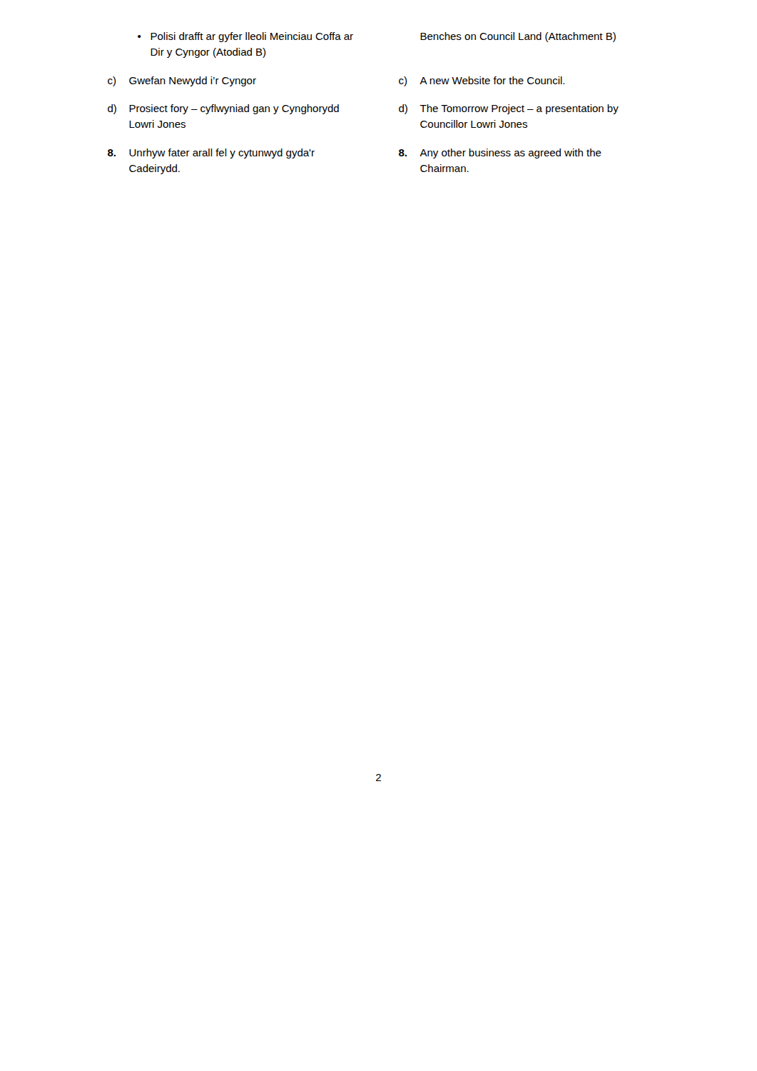Polisi drafft ar gyfer lleoli Meinciau Coffa ar Dir y Cyngor (Atodiad B)
Benches on Council Land (Attachment B)
c) Gwefan Newydd i’r Cyngor
c) A new Website for the Council.
d) Prosiect fory – cyflwyniad gan y Cynghorydd Lowri Jones
d) The Tomorrow Project – a presentation by Councillor Lowri Jones
8. Unrhyw fater arall fel y cytunwyd gyda'r Cadeirydd.
8. Any other business as agreed with the Chairman.
2